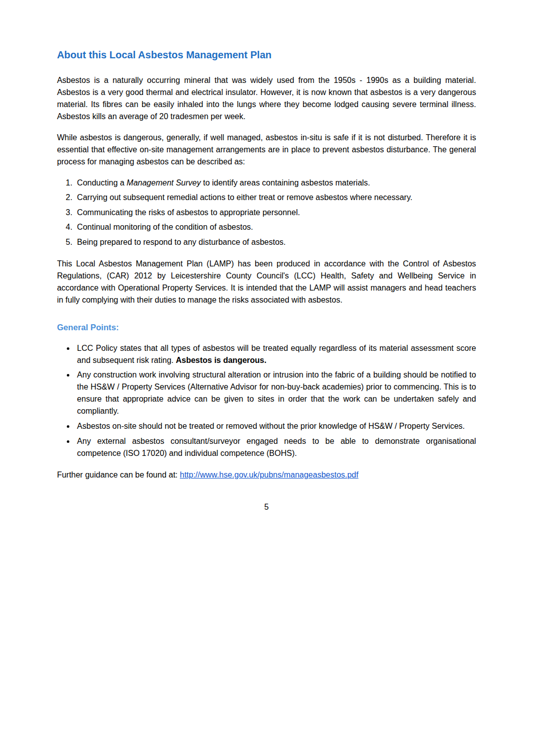About this Local Asbestos Management Plan
Asbestos is a naturally occurring mineral that was widely used from the 1950s - 1990s as a building material. Asbestos is a very good thermal and electrical insulator. However, it is now known that asbestos is a very dangerous material. Its fibres can be easily inhaled into the lungs where they become lodged causing severe terminal illness. Asbestos kills an average of 20 tradesmen per week.
While asbestos is dangerous, generally, if well managed, asbestos in-situ is safe if it is not disturbed. Therefore it is essential that effective on-site management arrangements are in place to prevent asbestos disturbance. The general process for managing asbestos can be described as:
Conducting a Management Survey to identify areas containing asbestos materials.
Carrying out subsequent remedial actions to either treat or remove asbestos where necessary.
Communicating the risks of asbestos to appropriate personnel.
Continual monitoring of the condition of asbestos.
Being prepared to respond to any disturbance of asbestos.
This Local Asbestos Management Plan (LAMP) has been produced in accordance with the Control of Asbestos Regulations, (CAR) 2012 by Leicestershire County Council's (LCC) Health, Safety and Wellbeing Service in accordance with Operational Property Services. It is intended that the LAMP will assist managers and head teachers in fully complying with their duties to manage the risks associated with asbestos.
General Points:
LCC Policy states that all types of asbestos will be treated equally regardless of its material assessment score and subsequent risk rating. Asbestos is dangerous.
Any construction work involving structural alteration or intrusion into the fabric of a building should be notified to the HS&W / Property Services (Alternative Advisor for non-buy-back academies) prior to commencing. This is to ensure that appropriate advice can be given to sites in order that the work can be undertaken safely and compliantly.
Asbestos on-site should not be treated or removed without the prior knowledge of HS&W / Property Services.
Any external asbestos consultant/surveyor engaged needs to be able to demonstrate organisational competence (ISO 17020) and individual competence (BOHS).
Further guidance can be found at: http://www.hse.gov.uk/pubns/manageasbestos.pdf
5